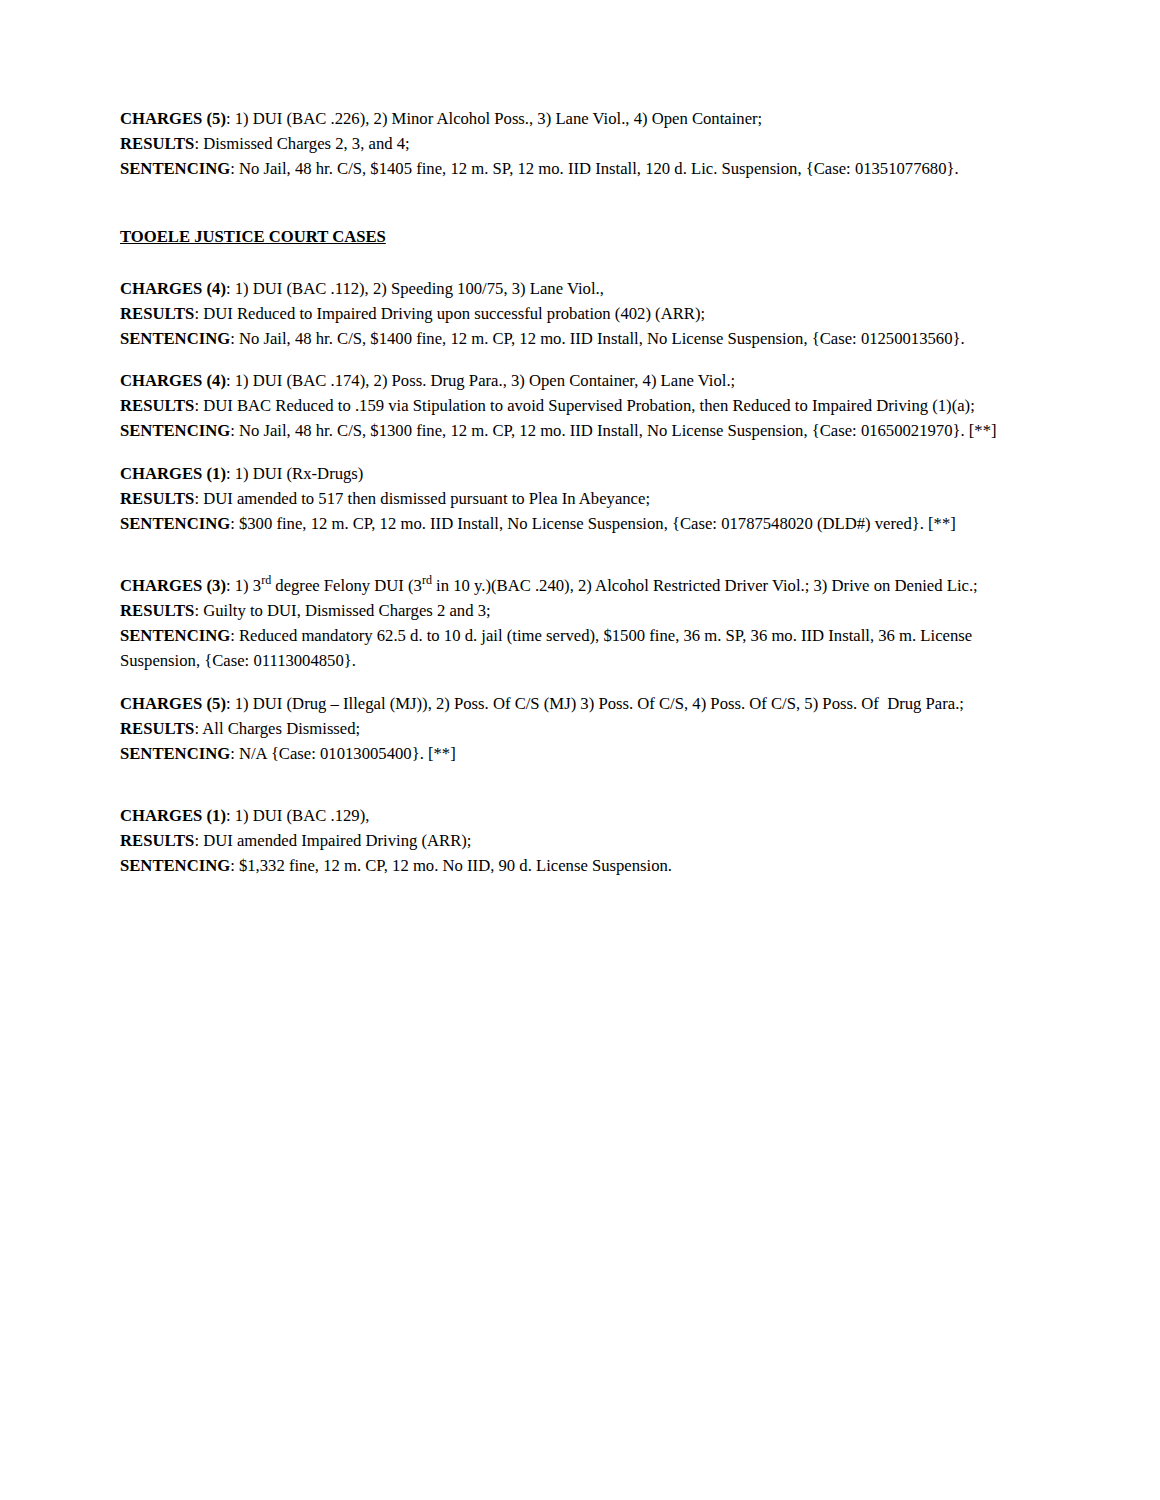CHARGES (5): 1) DUI (BAC .226), 2) Minor Alcohol Poss., 3) Lane Viol., 4) Open Container;
RESULTS: Dismissed Charges 2, 3, and 4;
SENTENCING: No Jail, 48 hr. C/S, $1405 fine, 12 m. SP, 12 mo. IID Install, 120 d. Lic. Suspension, {Case: 01351077680}.
TOOELE JUSTICE COURT CASES
CHARGES (4): 1) DUI (BAC .112), 2) Speeding 100/75, 3) Lane Viol.,
RESULTS: DUI Reduced to Impaired Driving upon successful probation (402) (ARR);
SENTENCING: No Jail, 48 hr. C/S, $1400 fine, 12 m. CP, 12 mo. IID Install, No License Suspension, {Case: 01250013560}.
CHARGES (4): 1) DUI (BAC .174), 2) Poss. Drug Para., 3) Open Container, 4) Lane Viol.;
RESULTS: DUI BAC Reduced to .159 via Stipulation to avoid Supervised Probation, then Reduced to Impaired Driving (1)(a);
SENTENCING: No Jail, 48 hr. C/S, $1300 fine, 12 m. CP, 12 mo. IID Install, No License Suspension, {Case: 01650021970}. [**]
CHARGES (1): 1) DUI (Rx-Drugs)
RESULTS: DUI amended to 517 then dismissed pursuant to Plea In Abeyance;
SENTENCING: $300 fine, 12 m. CP, 12 mo. IID Install, No License Suspension, {Case: 01787548020 (DLD#) vered}. [**]
CHARGES (3): 1) 3rd degree Felony DUI (3rd in 10 y.)(BAC .240), 2) Alcohol Restricted Driver Viol.; 3) Drive on Denied Lic.;
RESULTS: Guilty to DUI, Dismissed Charges 2 and 3;
SENTENCING: Reduced mandatory 62.5 d. to 10 d. jail (time served), $1500 fine, 36 m. SP, 36 mo. IID Install, 36 m. License Suspension, {Case: 01113004850}.
CHARGES (5): 1) DUI (Drug – Illegal (MJ)), 2) Poss. Of C/S (MJ) 3) Poss. Of C/S, 4) Poss. Of C/S, 5) Poss. Of Drug Para.;
RESULTS: All Charges Dismissed;
SENTENCING: N/A {Case: 01013005400}. [**]
CHARGES (1): 1) DUI (BAC .129),
RESULTS: DUI amended Impaired Driving (ARR);
SENTENCING: $1,332 fine, 12 m. CP, 12 mo. No IID, 90 d. License Suspension.